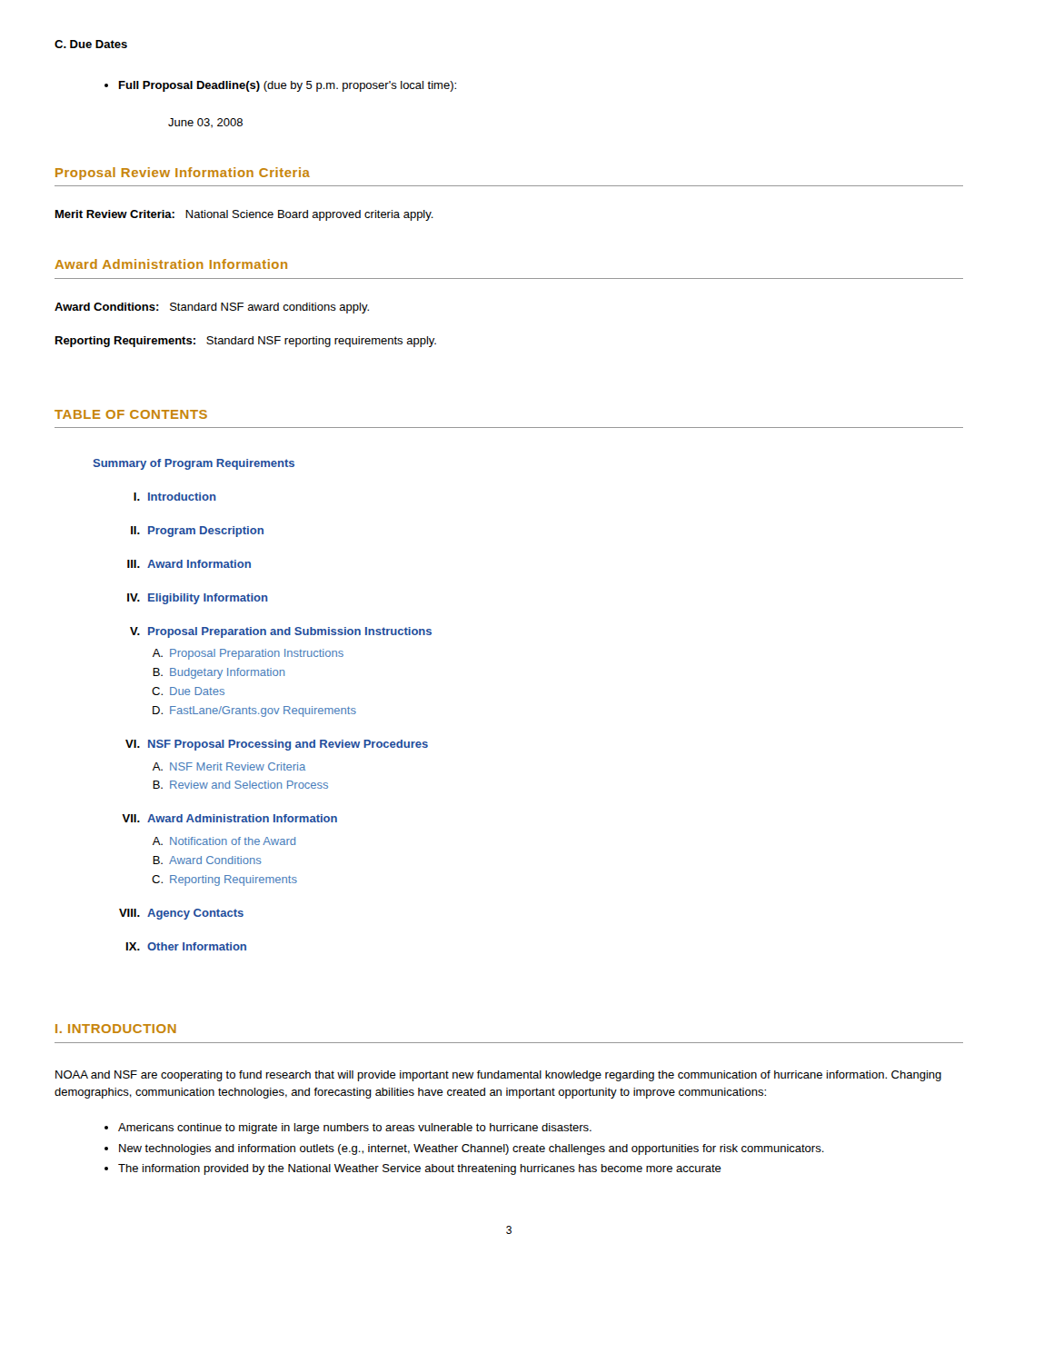C. Due Dates
Full Proposal Deadline(s) (due by 5 p.m. proposer's local time):
June 03, 2008
Proposal Review Information Criteria
Merit Review Criteria: National Science Board approved criteria apply.
Award Administration Information
Award Conditions: Standard NSF award conditions apply.
Reporting Requirements: Standard NSF reporting requirements apply.
TABLE OF CONTENTS
Summary of Program Requirements
I. Introduction
II. Program Description
III. Award Information
IV. Eligibility Information
V. Proposal Preparation and Submission Instructions
A. Proposal Preparation Instructions
B. Budgetary Information
C. Due Dates
D. FastLane/Grants.gov Requirements
VI. NSF Proposal Processing and Review Procedures
A. NSF Merit Review Criteria
B. Review and Selection Process
VII. Award Administration Information
A. Notification of the Award
B. Award Conditions
C. Reporting Requirements
VIII. Agency Contacts
IX. Other Information
I. INTRODUCTION
NOAA and NSF are cooperating to fund research that will provide important new fundamental knowledge regarding the communication of hurricane information. Changing demographics, communication technologies, and forecasting abilities have created an important opportunity to improve communications:
Americans continue to migrate in large numbers to areas vulnerable to hurricane disasters.
New technologies and information outlets (e.g., internet, Weather Channel) create challenges and opportunities for risk communicators.
The information provided by the National Weather Service about threatening hurricanes has become more accurate
3